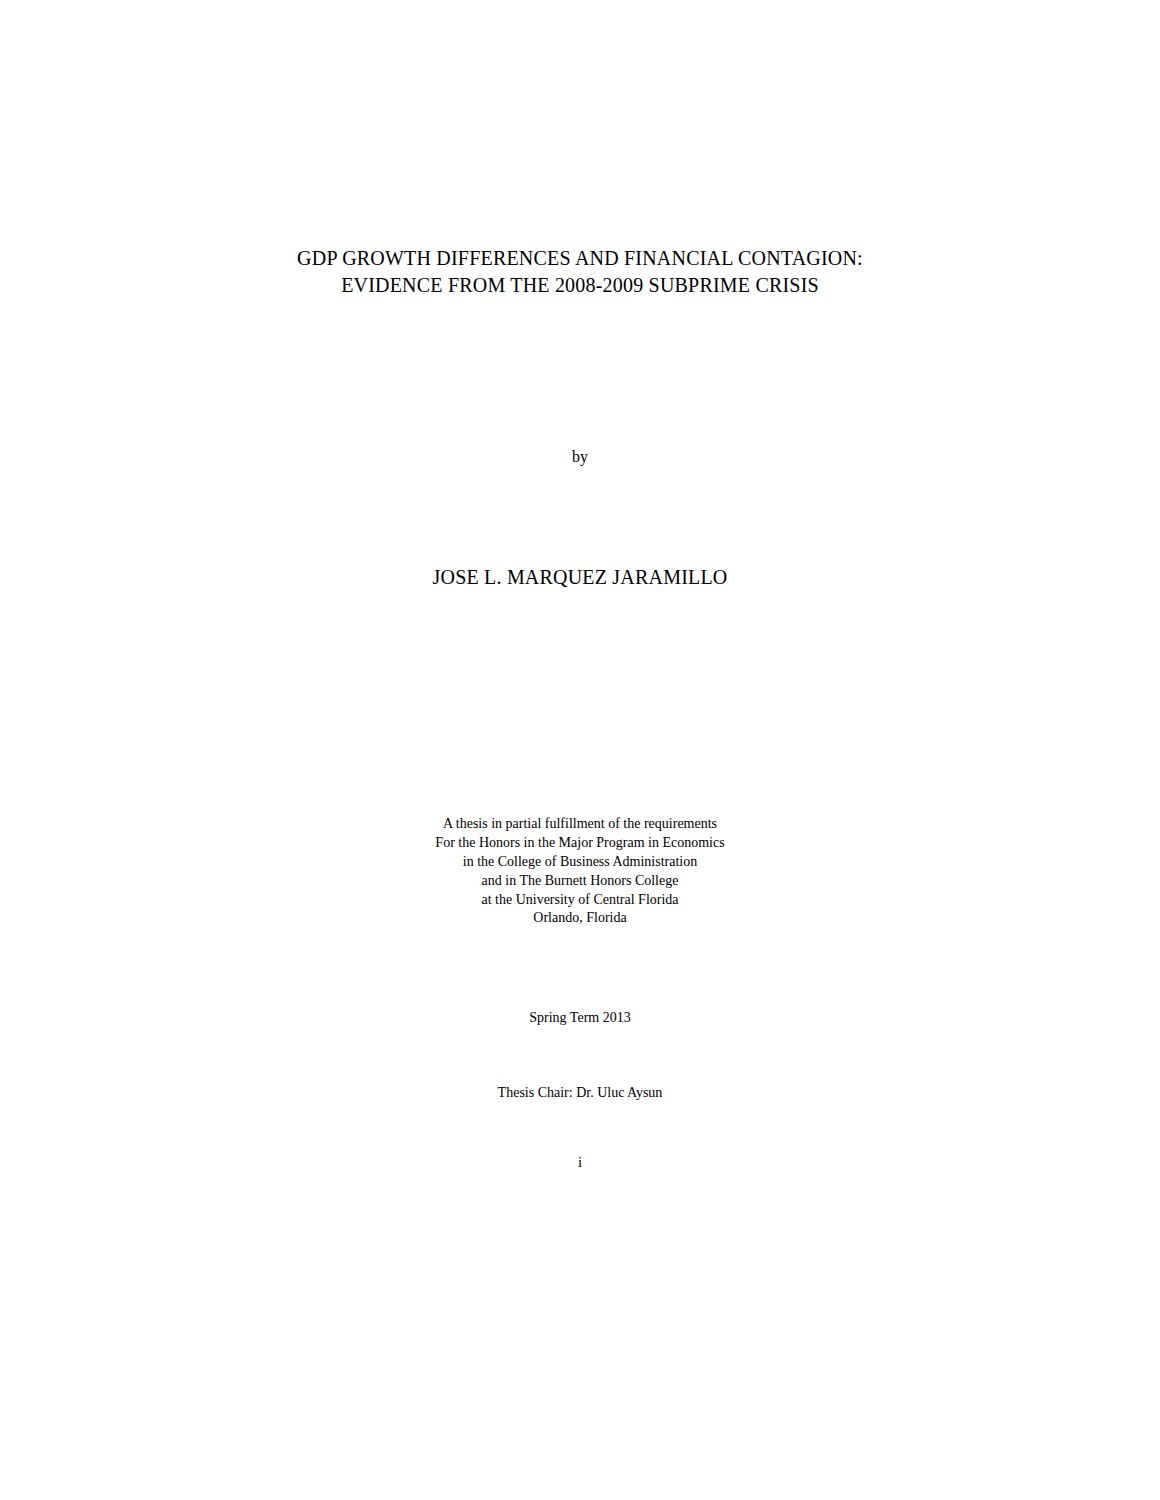GDP GROWTH DIFFERENCES AND FINANCIAL CONTAGION:
EVIDENCE FROM THE 2008-2009 SUBPRIME CRISIS
by
JOSE L. MARQUEZ JARAMILLO
A thesis in partial fulfillment of the requirements
For the Honors in the Major Program in Economics
in the College of Business Administration
and in The Burnett Honors College
at the University of Central Florida
Orlando, Florida
Spring Term 2013
Thesis Chair: Dr. Uluc Aysun
i